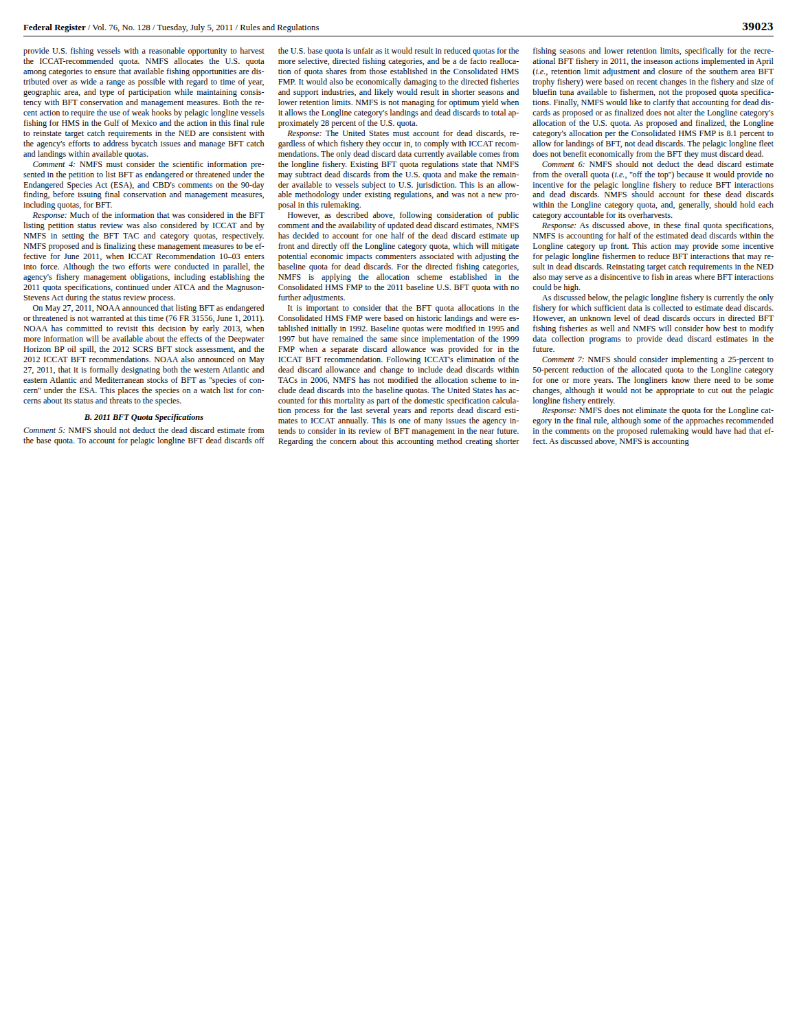Federal Register / Vol. 76, No. 128 / Tuesday, July 5, 2011 / Rules and Regulations
39023
provide U.S. fishing vessels with a reasonable opportunity to harvest the ICCAT-recommended quota. NMFS allocates the U.S. quota among categories to ensure that available fishing opportunities are distributed over as wide a range as possible with regard to time of year, geographic area, and type of participation while maintaining consistency with BFT conservation and management measures. Both the recent action to require the use of weak hooks by pelagic longline vessels fishing for HMS in the Gulf of Mexico and the action in this final rule to reinstate target catch requirements in the NED are consistent with the agency's efforts to address bycatch issues and manage BFT catch and landings within available quotas.
Comment 4: NMFS must consider the scientific information presented in the petition to list BFT as endangered or threatened under the Endangered Species Act (ESA), and CBD's comments on the 90-day finding, before issuing final conservation and management measures, including quotas, for BFT.
Response: Much of the information that was considered in the BFT listing petition status review was also considered by ICCAT and by NMFS in setting the BFT TAC and category quotas, respectively. NMFS proposed and is finalizing these management measures to be effective for June 2011, when ICCAT Recommendation 10–03 enters into force. Although the two efforts were conducted in parallel, the agency's fishery management obligations, including establishing the 2011 quota specifications, continued under ATCA and the Magnuson-Stevens Act during the status review process.
On May 27, 2011, NOAA announced that listing BFT as endangered or threatened is not warranted at this time (76 FR 31556, June 1, 2011). NOAA has committed to revisit this decision by early 2013, when more information will be available about the effects of the Deepwater Horizon BP oil spill, the 2012 SCRS BFT stock assessment, and the 2012 ICCAT BFT recommendations. NOAA also announced on May 27, 2011, that it is formally designating both the western Atlantic and eastern Atlantic and Mediterranean stocks of BFT as ''species of concern'' under the ESA. This places the species on a watch list for concerns about its status and threats to the species.
B. 2011 BFT Quota Specifications
Comment 5: NMFS should not deduct the dead discard estimate from the base quota. To account for pelagic longline BFT dead discards off the U.S. base quota is unfair as it would result in reduced quotas for the more selective, directed fishing categories, and be a de facto reallocation of quota shares from those established in the Consolidated HMS FMP. It would also be economically damaging to the directed fisheries and support industries, and likely would result in shorter seasons and lower retention limits. NMFS is not managing for optimum yield when it allows the Longline category's landings and dead discards to total approximately 28 percent of the U.S. quota.
Response: The United States must account for dead discards, regardless of which fishery they occur in, to comply with ICCAT recommendations. The only dead discard data currently available comes from the longline fishery. Existing BFT quota regulations state that NMFS may subtract dead discards from the U.S. quota and make the remainder available to vessels subject to U.S. jurisdiction. This is an allowable methodology under existing regulations, and was not a new proposal in this rulemaking.
However, as described above, following consideration of public comment and the availability of updated dead discard estimates, NMFS has decided to account for one half of the dead discard estimate up front and directly off the Longline category quota, which will mitigate potential economic impacts commenters associated with adjusting the baseline quota for dead discards. For the directed fishing categories, NMFS is applying the allocation scheme established in the Consolidated HMS FMP to the 2011 baseline U.S. BFT quota with no further adjustments.
It is important to consider that the BFT quota allocations in the Consolidated HMS FMP were based on historic landings and were established initially in 1992. Baseline quotas were modified in 1995 and 1997 but have remained the same since implementation of the 1999 FMP when a separate discard allowance was provided for in the ICCAT BFT recommendation. Following ICCAT's elimination of the dead discard allowance and change to include dead discards within TACs in 2006, NMFS has not modified the allocation scheme to include dead discards into the baseline quotas. The United States has accounted for this mortality as part of the domestic specification calculation process for the last several years and reports dead discard estimates to ICCAT annually. This is one of many issues the agency intends to consider in its review of BFT management in the near future. Regarding the concern about this accounting method creating shorter fishing seasons and lower retention limits, specifically for the recreational BFT fishery in 2011, the inseason actions implemented in April (i.e., retention limit adjustment and closure of the southern area BFT trophy fishery) were based on recent changes in the fishery and size of bluefin tuna available to fishermen, not the proposed quota specifications. Finally, NMFS would like to clarify that accounting for dead discards as proposed or as finalized does not alter the Longline category's allocation of the U.S. quota. As proposed and finalized, the Longline category's allocation per the Consolidated HMS FMP is 8.1 percent to allow for landings of BFT, not dead discards. The pelagic longline fleet does not benefit economically from the BFT they must discard dead.
Comment 6: NMFS should not deduct the dead discard estimate from the overall quota (i.e., ''off the top'') because it would provide no incentive for the pelagic longline fishery to reduce BFT interactions and dead discards. NMFS should account for these dead discards within the Longline category quota, and, generally, should hold each category accountable for its overharvests.
Response: As discussed above, in these final quota specifications, NMFS is accounting for half of the estimated dead discards within the Longline category up front. This action may provide some incentive for pelagic longline fishermen to reduce BFT interactions that may result in dead discards. Reinstating target catch requirements in the NED also may serve as a disincentive to fish in areas where BFT interactions could be high.
As discussed below, the pelagic longline fishery is currently the only fishery for which sufficient data is collected to estimate dead discards. However, an unknown level of dead discards occurs in directed BFT fishing fisheries as well and NMFS will consider how best to modify data collection programs to provide dead discard estimates in the future.
Comment 7: NMFS should consider implementing a 25-percent to 50-percent reduction of the allocated quota to the Longline category for one or more years. The longliners know there need to be some changes, although it would not be appropriate to cut out the pelagic longline fishery entirely.
Response: NMFS does not eliminate the quota for the Longline category in the final rule, although some of the approaches recommended in the comments on the proposed rulemaking would have had that effect. As discussed above, NMFS is accounting